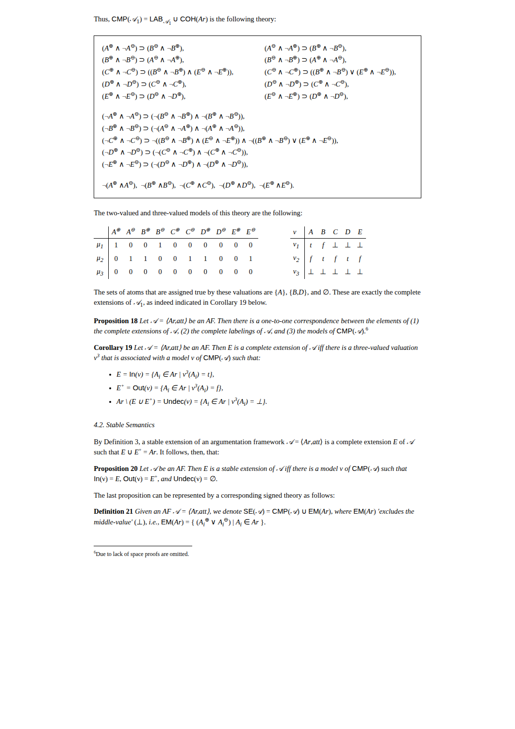Thus, CMP(𝒜1) = LAB𝒜1 ∪ COH(Ar) is the following theory:
| ( A ⊕ ∧ ¬ A ⊖ ) ⊃ ( B ⊖ ∧ ¬ B ⊕ ), | ( A ⊖ ∧ ¬ A ⊕ ) ⊃ ( B ⊕ ∧ ¬ B ⊖ ), |
| ( B ⊕ ∧ ¬ B ⊖ ) ⊃ ( A ⊖ ∧ ¬ A ⊕ ), | ( B ⊖ ∧ ¬ B ⊕ ) ⊃ ( A ⊕ ∧ ¬ A ⊖ ), |
| ( C ⊕ ∧ ¬ C ⊖ ) ⊃ (( B ⊖ ∧ ¬ B ⊕ ) ∧ ( E ⊖ ∧ ¬ E ⊕ )), | ( C ⊖ ∧ ¬ C ⊕ ) ⊃ (( B ⊕ ∧ ¬ B ⊖ ) ∨ ( E ⊕ ∧ ¬ E ⊖ )), |
| ( D ⊕ ∧ ¬ D ⊖ ) ⊃ ( C ⊖ ∧ ¬ C ⊕ ), | ( D ⊖ ∧ ¬ D ⊕ ) ⊃ ( C ⊕ ∧ ¬ C ⊖ ), |
| ( E ⊕ ∧ ¬ E ⊖ ) ⊃ ( D ⊖ ∧ ¬ D ⊕ ), | ( E ⊖ ∧ ¬ E ⊕ ) ⊃ ( D ⊕ ∧ ¬ D ⊖ ), |
| (¬ A ⊕ ∧ ¬ A ⊖ ) ⊃ (¬( B ⊖ ∧ ¬ B ⊕ ) ∧ ¬( B ⊕ ∧ ¬ B ⊖ )), |
| (¬ B ⊕ ∧ ¬ B ⊖ ) ⊃ (¬( A ⊖ ∧ ¬ A ⊕ ) ∧ ¬( A ⊕ ∧ ¬ A ⊖ )), |
| (¬ C ⊕ ∧ ¬ C ⊖ ) ⊃ ¬(( B ⊖ ∧ ¬ B ⊕ ) ∧ ( E ⊖ ∧ ¬ E ⊕ )) ∧ ¬(( B ⊕ ∧ ¬ B ⊖ ) ∨ ( E ⊕ ∧ ¬ E ⊖ )), |
| (¬ D ⊕ ∧ ¬ D ⊖ ) ⊃ (¬( C ⊖ ∧ ¬ C ⊕ ) ∧ ¬( C ⊕ ∧ ¬ C ⊖ )), |
| (¬ E ⊕ ∧ ¬ E ⊖ ) ⊃ (¬( D ⊖ ∧ ¬ D ⊕ ) ∧ ¬( D ⊕ ∧ ¬ D ⊖ )), |
| ¬( A ⊕ ∧ A ⊖ ), ¬( B ⊕ ∧ B ⊖ ), ¬( C ⊕ ∧ C ⊖ ), ¬( D ⊕ ∧ D ⊖ ), ¬( E ⊕ ∧ E ⊖ ). |
The two-valued and three-valued models of this theory are the following:
| | A ⊕ | A ⊖ | B ⊕ | B ⊖ | C ⊕ | C ⊖ | D ⊕ | D ⊖ | E ⊕ | E ⊖ |
| --- | --- | --- | --- | --- | --- | --- | --- | --- | --- | --- |
| μ 1 | 1 | 0 | 0 | 1 | 0 | 0 | 0 | 0 | 0 | 0 |
| μ 2 | 0 | 1 | 1 | 0 | 0 | 1 | 1 | 0 | 0 | 1 |
| μ 3 | 0 | 0 | 0 | 0 | 0 | 0 | 0 | 0 | 0 | 0 |
| ν | A | B | C | D | E |
| --- | --- | --- | --- | --- | --- |
| ν 1 | t | f | ⊥ | ⊥ | ⊥ |
| ν 2 | f | t | f | t | f |
| ν 3 | ⊥ | ⊥ | ⊥ | ⊥ | ⊥ |
The sets of atoms that are assigned true by these valuations are {A}, {B,D}, and ∅. These are exactly the complete extensions of 𝒜1, as indeed indicated in Corollary 19 below.
Proposition 18 Let 𝒜 = ⟨Ar,att⟩ be an AF. Then there is a one-to-one correspondence between the elements of (1) the complete extensions of 𝒜, (2) the complete labelings of 𝒜, and (3) the models of CMP(𝒜).6
Corollary 19 Let 𝒜 = ⟨Ar,att⟩ be an AF. Then E is a complete extension of 𝒜 iff there is a three-valued valuation ν3 that is associated with a model ν of CMP(𝒜) such that:
E = In(ν) = {Ai ∈ Ar | ν3(Ai) = t},
E+ = Out(ν) = {Ai ∈ Ar | ν3(Ai) = f},
Ar \ (E ∪ E+) = Undec(ν) = {Ai ∈ Ar | ν3(Ai) = ⊥}.
4.2. Stable Semantics
By Definition 3, a stable extension of an argumentation framework 𝒜 = ⟨Ar,att⟩ is a complete extension E of 𝒜 such that E ∪ E+ = Ar. It follows, then, that:
Proposition 20 Let 𝒜 be an AF. Then E is a stable extension of 𝒜 iff there is a model ν of CMP(𝒜) such that In(ν) = E, Out(ν) = E+, and Undec(ν) = ∅.
The last proposition can be represented by a corresponding signed theory as follows:
Definition 21 Given an AF 𝒜 = ⟨Ar,att⟩, we denote SE(𝒜) = CMP(𝒜) ∪ EM(Ar), where EM(Ar) 'excludes the middle-value' (⊥), i.e., EM(Ar) = { (Ai⊕ ∨ Ai⊖) | Ai ∈ Ar }.
6Due to lack of space proofs are omitted.